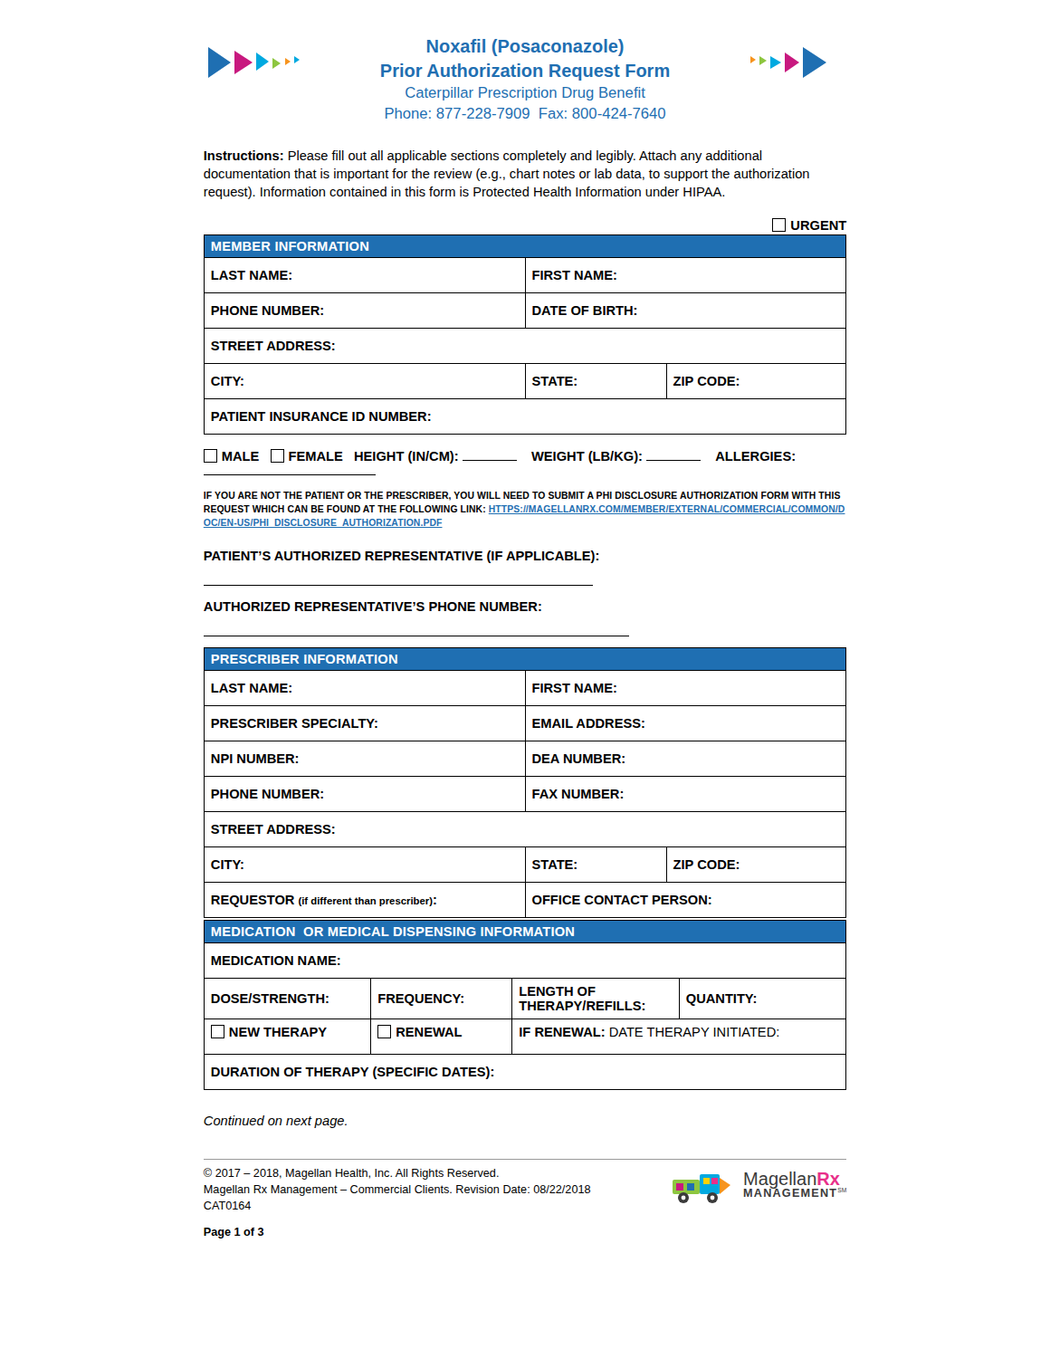Noxafil (Posaconazole)
Prior Authorization Request Form
Caterpillar Prescription Drug Benefit
Phone: 877-228-7909 Fax: 800-424-7640
Instructions: Please fill out all applicable sections completely and legibly. Attach any additional documentation that is important for the review (e.g., chart notes or lab data, to support the authorization request). Information contained in this form is Protected Health Information under HIPAA.
URGENT
| MEMBER INFORMATION |
| LAST NAME: | FIRST NAME: |
| PHONE NUMBER: | DATE OF BIRTH: |
| STREET ADDRESS: |
| CITY: | STATE: | ZIP CODE: |
| PATIENT INSURANCE ID NUMBER: |
MALE FEMALE HEIGHT (IN/CM): WEIGHT (LB/KG): ALLERGIES:
IF YOU ARE NOT THE PATIENT OR THE PRESCRIBER, YOU WILL NEED TO SUBMIT A PHI DISCLOSURE AUTHORIZATION FORM WITH THIS REQUEST WHICH CAN BE FOUND AT THE FOLLOWING LINK: HTTPS://MAGELLANRX.COM/MEMBER/EXTERNAL/COMMERCIAL/COMMON/DOC/EN-US/PHI_DISCLOSURE_AUTHORIZATION.PDF
PATIENT’S AUTHORIZED REPRESENTATIVE (IF APPLICABLE):
AUTHORIZED REPRESENTATIVE’S PHONE NUMBER:
| PRESCRIBER INFORMATION |
| LAST NAME: | FIRST NAME: |
| PRESCRIBER SPECIALTY: | EMAIL ADDRESS: |
| NPI NUMBER: | DEA NUMBER: |
| PHONE NUMBER: | FAX NUMBER: |
| STREET ADDRESS: |
| CITY: | STATE: | ZIP CODE: |
| REQUESTOR (if different than prescriber) : | OFFICE CONTACT PERSON: |
| MEDICATION OR MEDICAL DISPENSING INFORMATION |
| MEDICATION NAME: |
| DOSE/STRENGTH: | FREQUENCY: | LENGTH OF THERAPY/REFILLS: | QUANTITY: |
| NEW THERAPY | RENEWAL | IF RENEWAL: DATE THERAPY INITIATED: |
| DURATION OF THERAPY (SPECIFIC DATES): |
Continued on next page.
© 2017 – 2018, Magellan Health, Inc. All Rights Reserved.
Magellan Rx Management – Commercial Clients. Revision Date: 08/22/2018
CAT0164
Page 1 of 3
Magellan Rx
MANAGEMENT SM